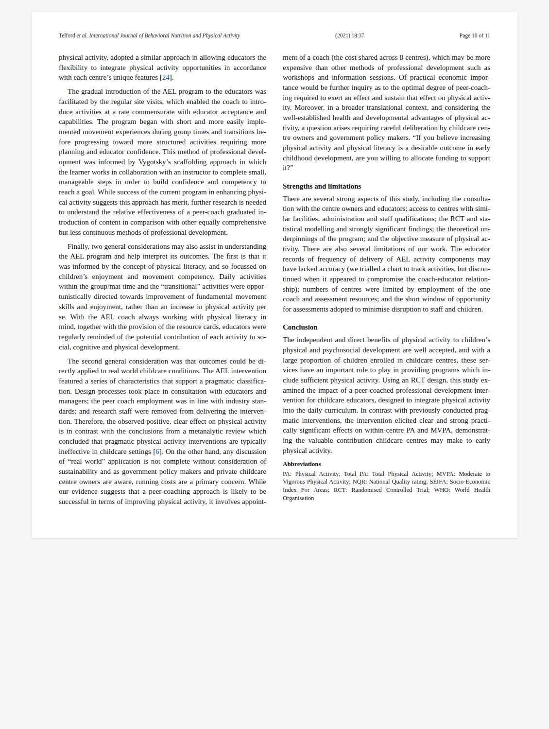Telford et al. International Journal of Behavioral Nutrition and Physical Activity
(2021) 18:37
Page 10 of 11
physical activity, adopted a similar approach in allowing educators the flexibility to integrate physical activity opportunities in accordance with each centre’s unique features [24].
The gradual introduction of the AEL program to the educators was facilitated by the regular site visits, which enabled the coach to introduce activities at a rate commensurate with educator acceptance and capabilities. The program began with short and more easily implemented movement experiences during group times and transitions before progressing toward more structured activities requiring more planning and educator confidence. This method of professional development was informed by Vygotsky’s scaffolding approach in which the learner works in collaboration with an instructor to complete small, manageable steps in order to build confidence and competency to reach a goal. While success of the current program in enhancing physical activity suggests this approach has merit, further research is needed to understand the relative effectiveness of a peer-coach graduated introduction of content in comparison with other equally comprehensive but less continuous methods of professional development.
Finally, two general considerations may also assist in understanding the AEL program and help interpret its outcomes. The first is that it was informed by the concept of physical literacy, and so focussed on children’s enjoyment and movement competency. Daily activities within the group/mat time and the “transitional” activities were opportunistically directed towards improvement of fundamental movement skills and enjoyment, rather than an increase in physical activity per se. With the AEL coach always working with physical literacy in mind, together with the provision of the resource cards, educators were regularly reminded of the potential contribution of each activity to social, cognitive and physical development.
The second general consideration was that outcomes could be directly applied to real world childcare conditions. The AEL intervention featured a series of characteristics that support a pragmatic classification. Design processes took place in consultation with educators and managers; the peer coach employment was in line with industry standards; and research staff were removed from delivering the intervention. Therefore, the observed positive, clear effect on physical activity is in contrast with the conclusions from a metanalytic review which concluded that pragmatic physical activity interventions are typically ineffective in childcare settings [6]. On the other hand, any discussion of “real world” application is not complete without consideration of sustainability and as government policy makers and private childcare centre owners are aware, running costs are a primary concern. While our evidence suggests that a peer-coaching approach is likely to be successful in terms of improving physical activity, it involves appointment of a coach (the cost shared across 8 centres), which may be more expensive than other methods of professional development such as workshops and information sessions. Of practical economic importance would be further inquiry as to the optimal degree of peer-coaching required to exert an effect and sustain that effect on physical activity. Moreover, in a broader translational context, and considering the well-established health and developmental advantages of physical activity, a question arises requiring careful deliberation by childcare centre owners and government policy makers. “If you believe increasing physical activity and physical literacy is a desirable outcome in early childhood development, are you willing to allocate funding to support it?”
Strengths and limitations
There are several strong aspects of this study, including the consultation with the centre owners and educators; access to centres with similar facilities, administration and staff qualifications; the RCT and statistical modelling and strongly significant findings; the theoretical underpinnings of the program; and the objective measure of physical activity. There are also several limitations of our work. The educator records of frequency of delivery of AEL activity components may have lacked accuracy (we trialled a chart to track activities, but discontinued when it appeared to compromise the coach-educator relationship); numbers of centres were limited by employment of the one coach and assessment resources; and the short window of opportunity for assessments adopted to minimise disruption to staff and children.
Conclusion
The independent and direct benefits of physical activity to children’s physical and psychosocial development are well accepted, and with a large proportion of children enrolled in childcare centres, these services have an important role to play in providing programs which include sufficient physical activity. Using an RCT design, this study examined the impact of a peer-coached professional development intervention for childcare educators, designed to integrate physical activity into the daily curriculum. In contrast with previously conducted pragmatic interventions, the intervention elicited clear and strong practically significant effects on within-centre PA and MVPA, demonstrating the valuable contribution childcare centres may make to early physical activity.
Abbreviations
PA: Physical Activity; Total PA: Total Physical Activity; MVPA: Moderate to Vigorous Physical Activity; NQR: National Quality rating; SEIFA: Socio-Economic Index For Areas; RCT: Randomised Controlled Trial; WHO: World Health Organisation